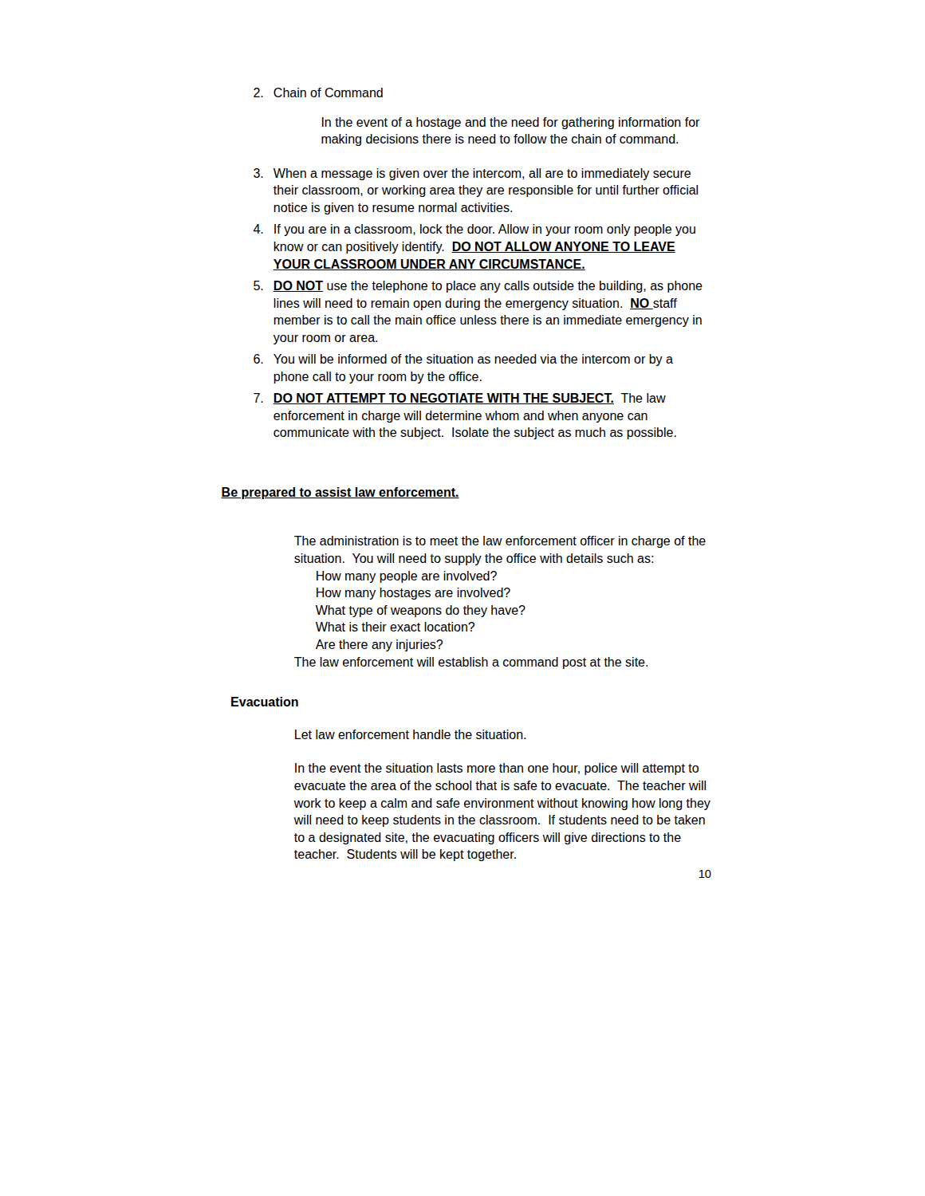Chain of Command
In the event of a hostage and the need for gathering information for making decisions there is need to follow the chain of command.
When a message is given over the intercom, all are to immediately secure their classroom, or working area they are responsible for until further official notice is given to resume normal activities.
If you are in a classroom, lock the door. Allow in your room only people you know or can positively identify. DO NOT ALLOW ANYONE TO LEAVE YOUR CLASSROOM UNDER ANY CIRCUMSTANCE.
DO NOT use the telephone to place any calls outside the building, as phone lines will need to remain open during the emergency situation. NO staff member is to call the main office unless there is an immediate emergency in your room or area.
You will be informed of the situation as needed via the intercom or by a phone call to your room by the office.
DO NOT ATTEMPT TO NEGOTIATE WITH THE SUBJECT. The law enforcement in charge will determine whom and when anyone can communicate with the subject. Isolate the subject as much as possible.
Be prepared to assist law enforcement.
The administration is to meet the law enforcement officer in charge of the situation. You will need to supply the office with details such as:
How many people are involved?
How many hostages are involved?
What type of weapons do they have?
What is their exact location?
Are there any injuries?
The law enforcement will establish a command post at the site.
Evacuation
Let law enforcement handle the situation.
In the event the situation lasts more than one hour, police will attempt to evacuate the area of the school that is safe to evacuate. The teacher will work to keep a calm and safe environment without knowing how long they will need to keep students in the classroom. If students need to be taken to a designated site, the evacuating officers will give directions to the teacher. Students will be kept together.
10